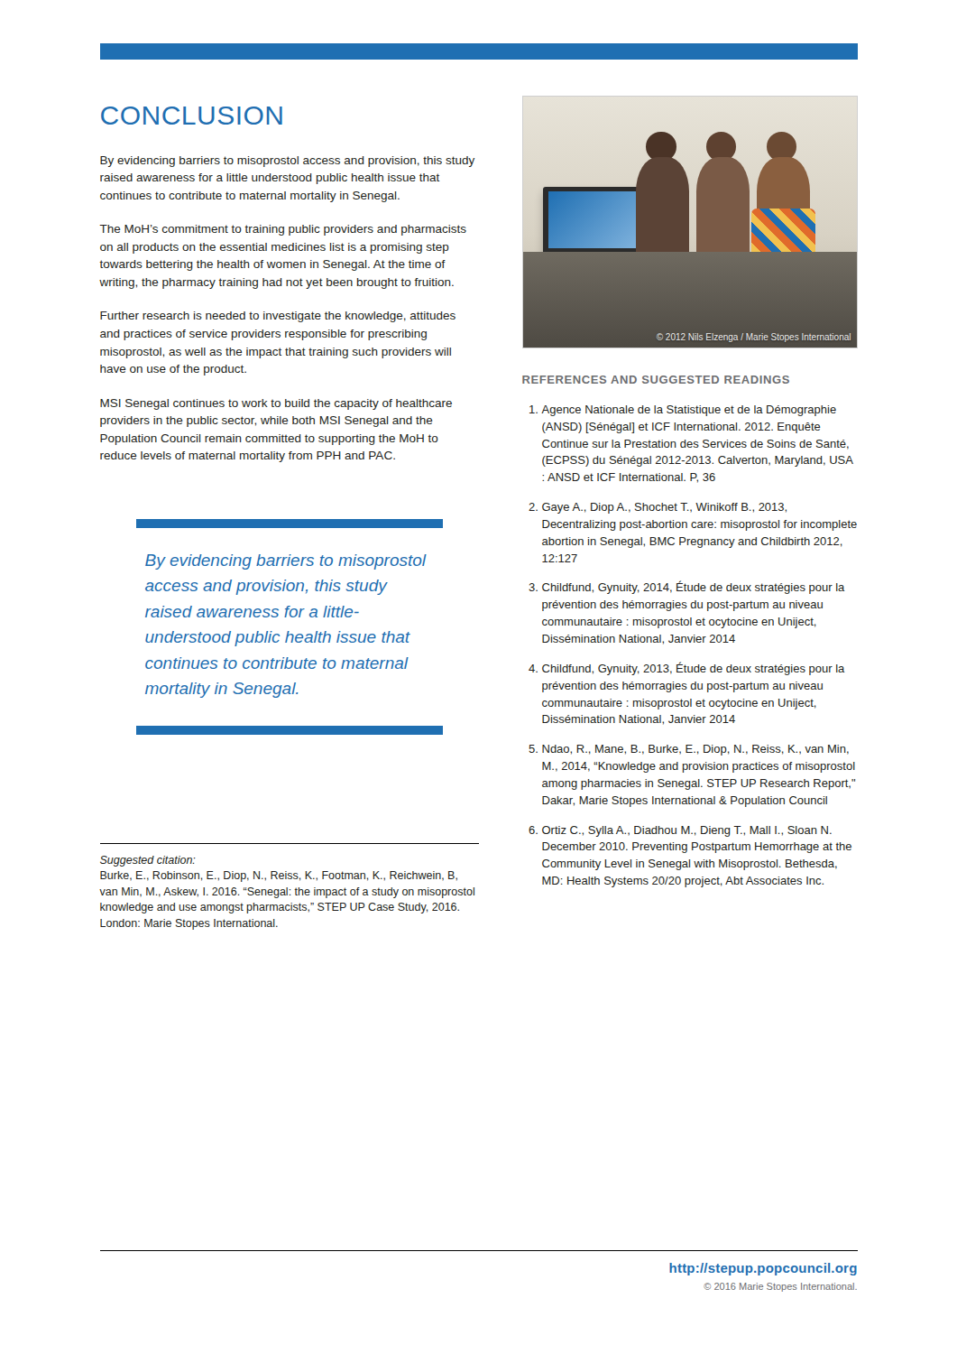CONCLUSION
By evidencing barriers to misoprostol access and provision, this study raised awareness for a little understood public health issue that continues to contribute to maternal mortality in Senegal.
The MoH’s commitment to training public providers and pharmacists on all products on the essential medicines list is a promising step towards bettering the health of women in Senegal. At the time of writing, the pharmacy training had not yet been brought to fruition.
Further research is needed to investigate the knowledge, attitudes and practices of service providers responsible for prescribing misoprostol, as well as the impact that training such providers will have on use of the product.
MSI Senegal continues to work to build the capacity of healthcare providers in the public sector, while both MSI Senegal and the Population Council remain committed to supporting the MoH to reduce levels of maternal mortality from PPH and PAC.
By evidencing barriers to misoprostol access and provision, this study raised awareness for a little-understood public health issue that continues to contribute to maternal mortality in Senegal.
Suggested citation:
Burke, E., Robinson, E., Diop, N., Reiss, K., Footman, K., Reichwein, B, van Min, M., Askew, I. 2016. “Senegal: the impact of a study on misoprostol knowledge and use amongst pharmacists,” STEP UP Case Study, 2016. London: Marie Stopes International.
© 2012 Nils Elzenga / Marie Stopes International
References and suggested readings
Agence Nationale de la Statistique et de la Démographie (ANSD) [Sénégal] et ICF International. 2012. Enquête Continue sur la Prestation des Services de Soins de Santé, (ECPSS) du Sénégal 2012-2013. Calverton, Maryland, USA : ANSD et ICF International. P, 36
Gaye A., Diop A., Shochet T., Winikoff B., 2013, Decentralizing post-abortion care: misoprostol for incomplete abortion in Senegal, BMC Pregnancy and Childbirth 2012, 12:127
Childfund, Gynuity, 2014, Étude de deux stratégies pour la prévention des hémorragies du post-partum au niveau communautaire : misoprostol et ocytocine en Uniject, Dissémination National, Janvier 2014
Childfund, Gynuity, 2013, Étude de deux stratégies pour la prévention des hémorragies du post-partum au niveau communautaire : misoprostol et ocytocine en Uniject, Dissémination National, Janvier 2014
Ndao, R., Mane, B., Burke, E., Diop, N., Reiss, K., van Min, M., 2014, “Knowledge and provision practices of misoprostol among pharmacies in Senegal. STEP UP Research Report," Dakar, Marie Stopes International & Population Council
Ortiz C., Sylla A., Diadhou M., Dieng T., Mall I., Sloan N. December 2010. Preventing Postpartum Hemorrhage at the Community Level in Senegal with Misoprostol. Bethesda, MD: Health Systems 20/20 project, Abt Associates Inc.
http://stepup.popcouncil.org
© 2016 Marie Stopes International.